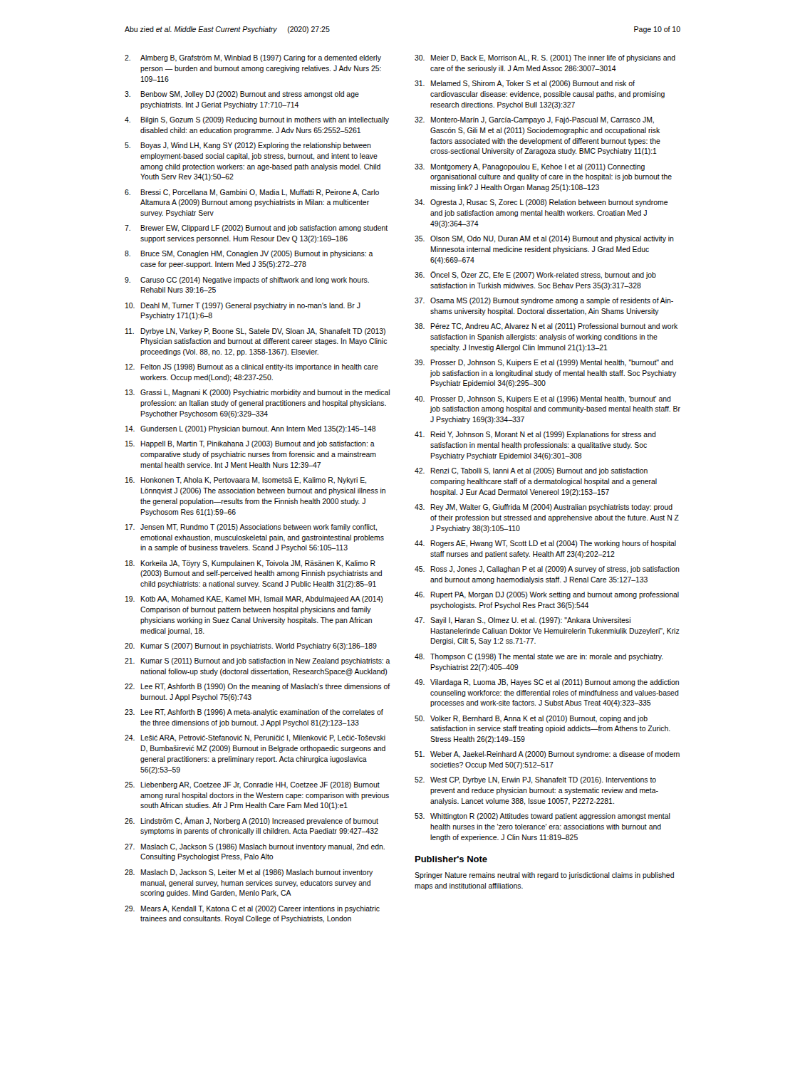Abu zied et al. Middle East Current Psychiatry (2020) 27:25
Page 10 of 10
2. Almberg B, Grafström M, Winblad B (1997) Caring for a demented elderly person — burden and burnout among caregiving relatives. J Adv Nurs 25: 109–116
3. Benbow SM, Jolley DJ (2002) Burnout and stress amongst old age psychiatrists. Int J Geriat Psychiatry 17:710–714
4. Bilgin S, Gozum S (2009) Reducing burnout in mothers with an intellectually disabled child: an education programme. J Adv Nurs 65:2552–5261
5. Boyas J, Wind LH, Kang SY (2012) Exploring the relationship between employment-based social capital, job stress, burnout, and intent to leave among child protection workers: an age-based path analysis model. Child Youth Serv Rev 34(1):50–62
6. Bressi C, Porcellana M, Gambini O, Madia L, Muffatti R, Peirone A, Carlo Altamura A (2009) Burnout among psychiatrists in Milan: a multicenter survey. Psychiatr Serv
7. Brewer EW, Clippard LF (2002) Burnout and job satisfaction among student support services personnel. Hum Resour Dev Q 13(2):169–186
8. Bruce SM, Conaglen HM, Conaglen JV (2005) Burnout in physicians: a case for peer-support. Intern Med J 35(5):272–278
9. Caruso CC (2014) Negative impacts of shiftwork and long work hours. Rehabil Nurs 39:16–25
10. Deahl M, Turner T (1997) General psychiatry in no-man's land. Br J Psychiatry 171(1):6–8
11. Dyrbye LN, Varkey P, Boone SL, Satele DV, Sloan JA, Shanafelt TD (2013) Physician satisfaction and burnout at different career stages. In Mayo Clinic proceedings (Vol. 88, no. 12, pp. 1358-1367). Elsevier.
12. Felton JS (1998) Burnout as a clinical entity-its importance in health care workers. Occup med(Lond); 48:237-250.
13. Grassi L, Magnani K (2000) Psychiatric morbidity and burnout in the medical profession: an Italian study of general practitioners and hospital physicians. Psychother Psychosom 69(6):329–334
14. Gundersen L (2001) Physician burnout. Ann Intern Med 135(2):145–148
15. Happell B, Martin T, Pinikahana J (2003) Burnout and job satisfaction: a comparative study of psychiatric nurses from forensic and a mainstream mental health service. Int J Ment Health Nurs 12:39–47
16. Honkonen T, Ahola K, Pertovaara M, Isometsä E, Kalimo R, Nykyri E, Lönnqvist J (2006) The association between burnout and physical illness in the general population—results from the Finnish health 2000 study. J Psychosom Res 61(1):59–66
17. Jensen MT, Rundmo T (2015) Associations between work family conflict, emotional exhaustion, musculoskeletal pain, and gastrointestinal problems in a sample of business travelers. Scand J Psychol 56:105–113
18. Korkeila JA, Töyry S, Kumpulainen K, Toivola JM, Räsänen K, Kalimo R (2003) Burnout and self-perceived health among Finnish psychiatrists and child psychiatrists: a national survey. Scand J Public Health 31(2):85–91
19. Kotb AA, Mohamed KAE, Kamel MH, Ismail MAR, Abdulmajeed AA (2014) Comparison of burnout pattern between hospital physicians and family physicians working in Suez Canal University hospitals. The pan African medical journal, 18.
20. Kumar S (2007) Burnout in psychiatrists. World Psychiatry 6(3):186–189
21. Kumar S (2011) Burnout and job satisfaction in New Zealand psychiatrists: a national follow-up study (doctoral dissertation, ResearchSpace@ Auckland)
22. Lee RT, Ashforth B (1990) On the meaning of Maslach's three dimensions of burnout. J Appl Psychol 75(6):743
23. Lee RT, Ashforth B (1996) A meta-analytic examination of the correlates of the three dimensions of job burnout. J Appl Psychol 81(2):123–133
24. Lešić ARA, Petrović-Stefanović N, Peruničić I, Milenković P, Lečić-Toševski D, Bumbaširević MZ (2009) Burnout in Belgrade orthopaedic surgeons and general practitioners: a preliminary report. Acta chirurgica iugoslavica 56(2):53–59
25. Liebenberg AR, Coetzee JF Jr, Conradie HH, Coetzee JF (2018) Burnout among rural hospital doctors in the Western cape: comparison with previous south African studies. Afr J Prm Health Care Fam Med 10(1):e1
26. Lindström C, Åman J, Norberg A (2010) Increased prevalence of burnout symptoms in parents of chronically ill children. Acta Paediatr 99:427–432
27. Maslach C, Jackson S (1986) Maslach burnout inventory manual, 2nd edn. Consulting Psychologist Press, Palo Alto
28. Maslach D, Jackson S, Leiter M et al (1986) Maslach burnout inventory manual, general survey, human services survey, educators survey and scoring guides. Mind Garden, Menlo Park, CA
29. Mears A, Kendall T, Katona C et al (2002) Career intentions in psychiatric trainees and consultants. Royal College of Psychiatrists, London
30. Meier D, Back E, Morrison AL, R. S. (2001) The inner life of physicians and care of the seriously ill. J Am Med Assoc 286:3007–3014
31. Melamed S, Shirom A, Toker S et al (2006) Burnout and risk of cardiovascular disease: evidence, possible causal paths, and promising research directions. Psychol Bull 132(3):327
32. Montero-Marín J, García-Campayo J, Fajó-Pascual M, Carrasco JM, Gascón S, Gili M et al (2011) Sociodemographic and occupational risk factors associated with the development of different burnout types: the cross-sectional University of Zaragoza study. BMC Psychiatry 11(1):1
33. Montgomery A, Panagopoulou E, Kehoe I et al (2011) Connecting organisational culture and quality of care in the hospital: is job burnout the missing link? J Health Organ Manag 25(1):108–123
34. Ogresta J, Rusac S, Zorec L (2008) Relation between burnout syndrome and job satisfaction among mental health workers. Croatian Med J 49(3):364–374
35. Olson SM, Odo NU, Duran AM et al (2014) Burnout and physical activity in Minnesota internal medicine resident physicians. J Grad Med Educ 6(4):669–674
36. Öncel S, Özer ZC, Efe E (2007) Work-related stress, burnout and job satisfaction in Turkish midwives. Soc Behav Pers 35(3):317–328
37. Osama MS (2012) Burnout syndrome among a sample of residents of Ain-shams university hospital. Doctoral dissertation, Ain Shams University
38. Pérez TC, Andreu AC, Alvarez N et al (2011) Professional burnout and work satisfaction in Spanish allergists: analysis of working conditions in the specialty. J Investig Allergol Clin Immunol 21(1):13–21
39. Prosser D, Johnson S, Kuipers E et al (1999) Mental health, "burnout" and job satisfaction in a longitudinal study of mental health staff. Soc Psychiatry Psychiatr Epidemiol 34(6):295–300
40. Prosser D, Johnson S, Kuipers E et al (1996) Mental health, 'burnout' and job satisfaction among hospital and community-based mental health staff. Br J Psychiatry 169(3):334–337
41. Reid Y, Johnson S, Morant N et al (1999) Explanations for stress and satisfaction in mental health professionals: a qualitative study. Soc Psychiatry Psychiatr Epidemiol 34(6):301–308
42. Renzi C, Tabolli S, Ianni A et al (2005) Burnout and job satisfaction comparing healthcare staff of a dermatological hospital and a general hospital. J Eur Acad Dermatol Venereol 19(2):153–157
43. Rey JM, Walter G, Giuffrida M (2004) Australian psychiatrists today: proud of their profession but stressed and apprehensive about the future. Aust N Z J Psychiatry 38(3):105–110
44. Rogers AE, Hwang WT, Scott LD et al (2004) The working hours of hospital staff nurses and patient safety. Health Aff 23(4):202–212
45. Ross J, Jones J, Callaghan P et al (2009) A survey of stress, job satisfaction and burnout among haemodialysis staff. J Renal Care 35:127–133
46. Rupert PA, Morgan DJ (2005) Work setting and burnout among professional psychologists. Prof Psychol Res Pract 36(5):544
47. Sayil I, Haran S., Olmez U. et al. (1997): "Ankara Universitesi Hastanelerinde Caliuan Doktor Ve Hemuirelerin Tukenmiulik Duzeyleri", Kriz Dergisi, Cilt 5, Say 1:2 ss.71-77.
48. Thompson C (1998) The mental state we are in: morale and psychiatry. Psychiatrist 22(7):405–409
49. Vilardaga R, Luoma JB, Hayes SC et al (2011) Burnout among the addiction counseling workforce: the differential roles of mindfulness and values-based processes and work-site factors. J Subst Abus Treat 40(4):323–335
50. Volker R, Bernhard B, Anna K et al (2010) Burnout, coping and job satisfaction in service staff treating opioid addicts—from Athens to Zurich. Stress Health 26(2):149–159
51. Weber A, Jaekel-Reinhard A (2000) Burnout syndrome: a disease of modern societies? Occup Med 50(7):512–517
52. West CP, Dyrbye LN, Erwin PJ, Shanafelt TD (2016). Interventions to prevent and reduce physician burnout: a systematic review and meta-analysis. Lancet volume 388, Issue 10057, P2272-2281.
53. Whittington R (2002) Attitudes toward patient aggression amongst mental health nurses in the 'zero tolerance' era: associations with burnout and length of experience. J Clin Nurs 11:819–825
Publisher's Note
Springer Nature remains neutral with regard to jurisdictional claims in published maps and institutional affiliations.